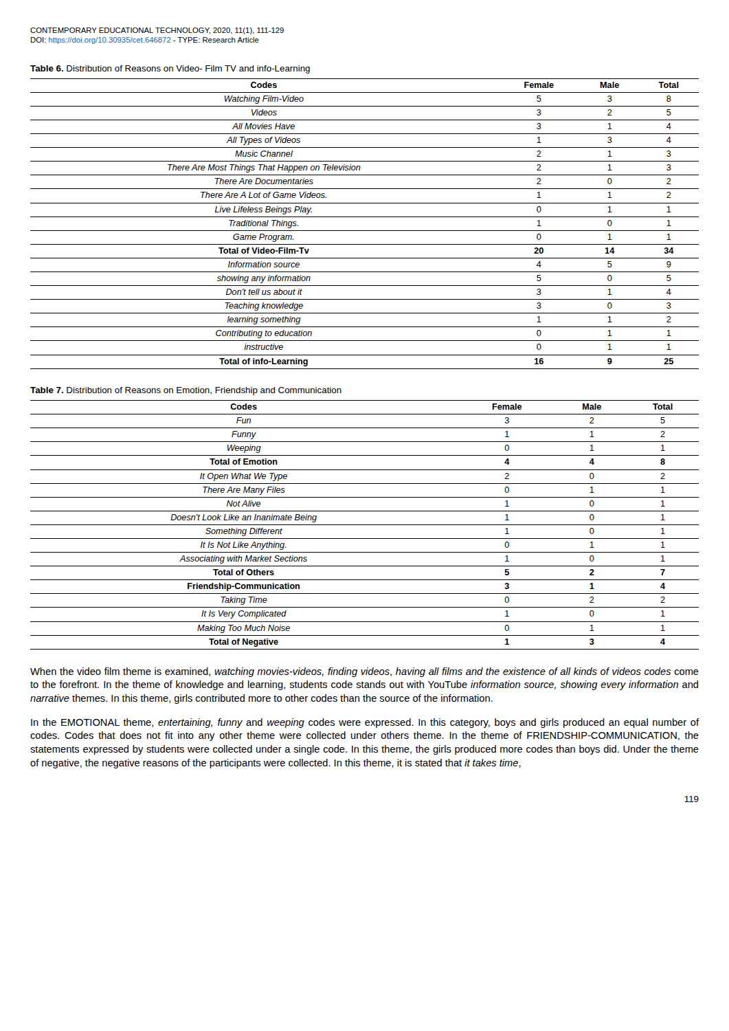CONTEMPORARY EDUCATIONAL TECHNOLOGY, 2020, 11(1), 111-129
DOI: https://doi.org/10.30935/cet.646872 - TYPE: Research Article
Table 6. Distribution of Reasons on Video- Film TV and info-Learning
| Codes | Female | Male | Total |
| --- | --- | --- | --- |
| Watching Film-Video | 5 | 3 | 8 |
| Videos | 3 | 2 | 5 |
| All Movies Have | 3 | 1 | 4 |
| All Types of Videos | 1 | 3 | 4 |
| Music Channel | 2 | 1 | 3 |
| There Are Most Things That Happen on Television | 2 | 1 | 3 |
| There Are Documentaries | 2 | 0 | 2 |
| There Are A Lot of Game Videos. | 1 | 1 | 2 |
| Live Lifeless Beings Play. | 0 | 1 | 1 |
| Traditional Things. | 1 | 0 | 1 |
| Game Program. | 0 | 1 | 1 |
| Total of Video-Film-Tv | 20 | 14 | 34 |
| Information source | 4 | 5 | 9 |
| showing any information | 5 | 0 | 5 |
| Don't tell us about it | 3 | 1 | 4 |
| Teaching knowledge | 3 | 0 | 3 |
| learning something | 1 | 1 | 2 |
| Contributing to education | 0 | 1 | 1 |
| instructive | 0 | 1 | 1 |
| Total of info-Learning | 16 | 9 | 25 |
Table 7. Distribution of Reasons on Emotion, Friendship and Communication
| Codes | Female | Male | Total |
| --- | --- | --- | --- |
| Fun | 3 | 2 | 5 |
| Funny | 1 | 1 | 2 |
| Weeping | 0 | 1 | 1 |
| Total of Emotion | 4 | 4 | 8 |
| It Open What We Type | 2 | 0 | 2 |
| There Are Many Files | 0 | 1 | 1 |
| Not Alive | 1 | 0 | 1 |
| Doesn't Look Like an Inanimate Being | 1 | 0 | 1 |
| Something Different | 1 | 0 | 1 |
| It Is Not Like Anything. | 0 | 1 | 1 |
| Associating with Market Sections | 1 | 0 | 1 |
| Total of Others | 5 | 2 | 7 |
| Friendship-Communication | 3 | 1 | 4 |
| Taking Time | 0 | 2 | 2 |
| It Is Very Complicated | 1 | 0 | 1 |
| Making Too Much Noise | 0 | 1 | 1 |
| Total of Negative | 1 | 3 | 4 |
When the video film theme is examined, watching movies-videos, finding videos, having all films and the existence of all kinds of videos codes come to the forefront. In the theme of knowledge and learning, students code stands out with YouTube information source, showing every information and narrative themes. In this theme, girls contributed more to other codes than the source of the information.
In the EMOTIONAL theme, entertaining, funny and weeping codes were expressed. In this category, boys and girls produced an equal number of codes. Codes that does not fit into any other theme were collected under others theme. In the theme of FRIENDSHIP-COMMUNICATION, the statements expressed by students were collected under a single code. In this theme, the girls produced more codes than boys did. Under the theme of negative, the negative reasons of the participants were collected. In this theme, it is stated that it takes time,
119